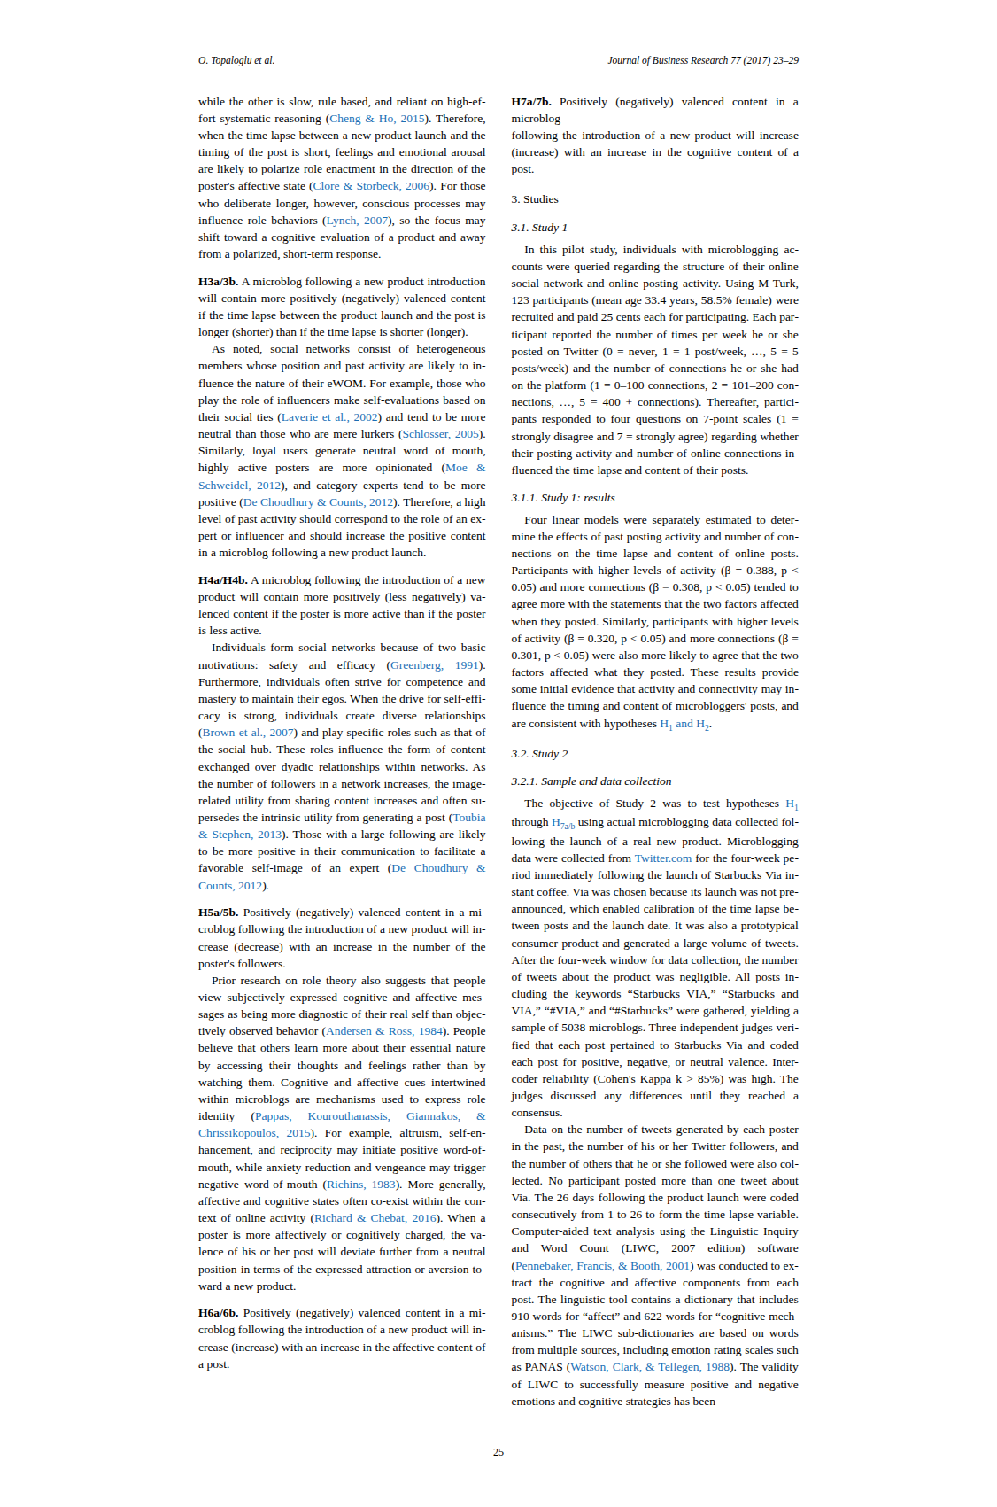O. Topaloglu et al.
Journal of Business Research 77 (2017) 23–29
while the other is slow, rule based, and reliant on high-effort systematic reasoning (Cheng & Ho, 2015). Therefore, when the time lapse between a new product launch and the timing of the post is short, feelings and emotional arousal are likely to polarize role enactment in the direction of the poster's affective state (Clore & Storbeck, 2006). For those who deliberate longer, however, conscious processes may influence role behaviors (Lynch, 2007), so the focus may shift toward a cognitive evaluation of a product and away from a polarized, short-term response.
H3a/3b. A microblog following a new product introduction will contain more positively (negatively) valenced content if the time lapse between the product launch and the post is longer (shorter) than if the time lapse is shorter (longer).
As noted, social networks consist of heterogeneous members whose position and past activity are likely to influence the nature of their eWOM. For example, those who play the role of influencers make self-evaluations based on their social ties (Laverie et al., 2002) and tend to be more neutral than those who are mere lurkers (Schlosser, 2005). Similarly, loyal users generate neutral word of mouth, highly active posters are more opinionated (Moe & Schweidel, 2012), and category experts tend to be more positive (De Choudhury & Counts, 2012). Therefore, a high level of past activity should correspond to the role of an expert or influencer and should increase the positive content in a microblog following a new product launch.
H4a/H4b. A microblog following the introduction of a new product will contain more positively (less negatively) valenced content if the poster is more active than if the poster is less active.
Individuals form social networks because of two basic motivations: safety and efficacy (Greenberg, 1991). Furthermore, individuals often strive for competence and mastery to maintain their egos. When the drive for self-efficacy is strong, individuals create diverse relationships (Brown et al., 2007) and play specific roles such as that of the social hub. These roles influence the form of content exchanged over dyadic relationships within networks. As the number of followers in a network increases, the image-related utility from sharing content increases and often supersedes the intrinsic utility from generating a post (Toubia & Stephen, 2013). Those with a large following are likely to be more positive in their communication to facilitate a favorable self-image of an expert (De Choudhury & Counts, 2012).
H5a/5b. Positively (negatively) valenced content in a microblog following the introduction of a new product will increase (decrease) with an increase in the number of the poster's followers.
Prior research on role theory also suggests that people view subjectively expressed cognitive and affective messages as being more diagnostic of their real self than objectively observed behavior (Andersen & Ross, 1984). People believe that others learn more about their essential nature by accessing their thoughts and feelings rather than by watching them. Cognitive and affective cues intertwined within microblogs are mechanisms used to express role identity (Pappas, Kourouthanassis, Giannakos, & Chrissikopoulos, 2015). For example, altruism, self-enhancement, and reciprocity may initiate positive word-of-mouth, while anxiety reduction and vengeance may trigger negative word-of-mouth (Richins, 1983). More generally, affective and cognitive states often co-exist within the context of online activity (Richard & Chebat, 2016). When a poster is more affectively or cognitively charged, the valence of his or her post will deviate further from a neutral position in terms of the expressed attraction or aversion toward a new product.
H6a/6b. Positively (negatively) valenced content in a microblog following the introduction of a new product will increase (increase) with an increase in the affective content of a post.
H7a/7b. Positively (negatively) valenced content in a microblog
following the introduction of a new product will increase (increase) with an increase in the cognitive content of a post.
3. Studies
3.1. Study 1
In this pilot study, individuals with microblogging accounts were queried regarding the structure of their online social network and online posting activity. Using M-Turk, 123 participants (mean age 33.4 years, 58.5% female) were recruited and paid 25 cents each for participating. Each participant reported the number of times per week he or she posted on Twitter (0 = never, 1 = 1 post/week, …, 5 = 5 posts/week) and the number of connections he or she had on the platform (1 = 0–100 connections, 2 = 101–200 connections, …, 5 = 400 + connections). Thereafter, participants responded to four questions on 7-point scales (1 = strongly disagree and 7 = strongly agree) regarding whether their posting activity and number of online connections influenced the time lapse and content of their posts.
3.1.1. Study 1: results
Four linear models were separately estimated to determine the effects of past posting activity and number of connections on the time lapse and content of online posts. Participants with higher levels of activity (β = 0.388, p < 0.05) and more connections (β = 0.308, p < 0.05) tended to agree more with the statements that the two factors affected when they posted. Similarly, participants with higher levels of activity (β = 0.320, p < 0.05) and more connections (β = 0.301, p < 0.05) were also more likely to agree that the two factors affected what they posted. These results provide some initial evidence that activity and connectivity may influence the timing and content of microbloggers' posts, and are consistent with hypotheses H1 and H2.
3.2. Study 2
3.2.1. Sample and data collection
The objective of Study 2 was to test hypotheses H1 through H7a/b using actual microblogging data collected following the launch of a real new product. Microblogging data were collected from Twitter.com for the four-week period immediately following the launch of Starbucks Via instant coffee. Via was chosen because its launch was not pre-announced, which enabled calibration of the time lapse between posts and the launch date. It was also a prototypical consumer product and generated a large volume of tweets. After the four-week window for data collection, the number of tweets about the product was negligible. All posts including the keywords “Starbucks VIA,” “Starbucks and VIA,” “#VIA,” and “#Starbucks” were gathered, yielding a sample of 5038 microblogs. Three independent judges verified that each post pertained to Starbucks Via and coded each post for positive, negative, or neutral valence. Inter-coder reliability (Cohen's Kappa k > 85%) was high. The judges discussed any differences until they reached a consensus.
Data on the number of tweets generated by each poster in the past, the number of his or her Twitter followers, and the number of others that he or she followed were also collected. No participant posted more than one tweet about Via. The 26 days following the product launch were coded consecutively from 1 to 26 to form the time lapse variable. Computer-aided text analysis using the Linguistic Inquiry and Word Count (LIWC, 2007 edition) software (Pennebaker, Francis, & Booth, 2001) was conducted to extract the cognitive and affective components from each post. The linguistic tool contains a dictionary that includes 910 words for “affect” and 622 words for “cognitive mechanisms.” The LIWC sub-dictionaries are based on words from multiple sources, including emotion rating scales such as PANAS (Watson, Clark, & Tellegen, 1988). The validity of LIWC to successfully measure positive and negative emotions and cognitive strategies has been
25